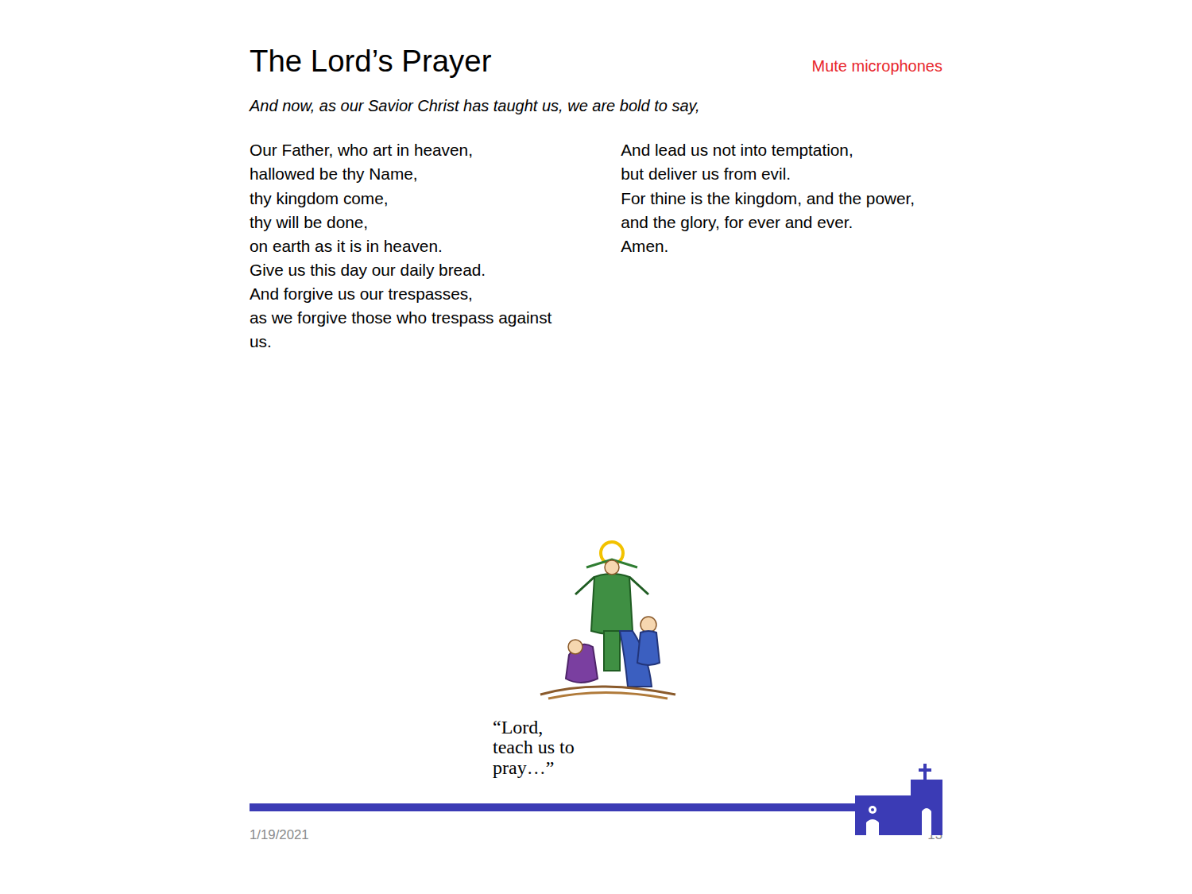The Lord’s Prayer
Mute microphones
And now, as our Savior Christ has taught us, we are bold to say,
Our Father, who art in heaven,
hallowed be thy Name,
thy kingdom come,
thy will be done,
on earth as it is in heaven.
Give us this day our daily bread.
And forgive us our trespasses,
as we forgive those who trespass against us.
And lead us not into temptation,
but deliver us from evil.
For thine is the kingdom, and the power,
and the glory, for ever and ever.
Amen.
“Lord, teach us to pray…”
1/19/2021 13